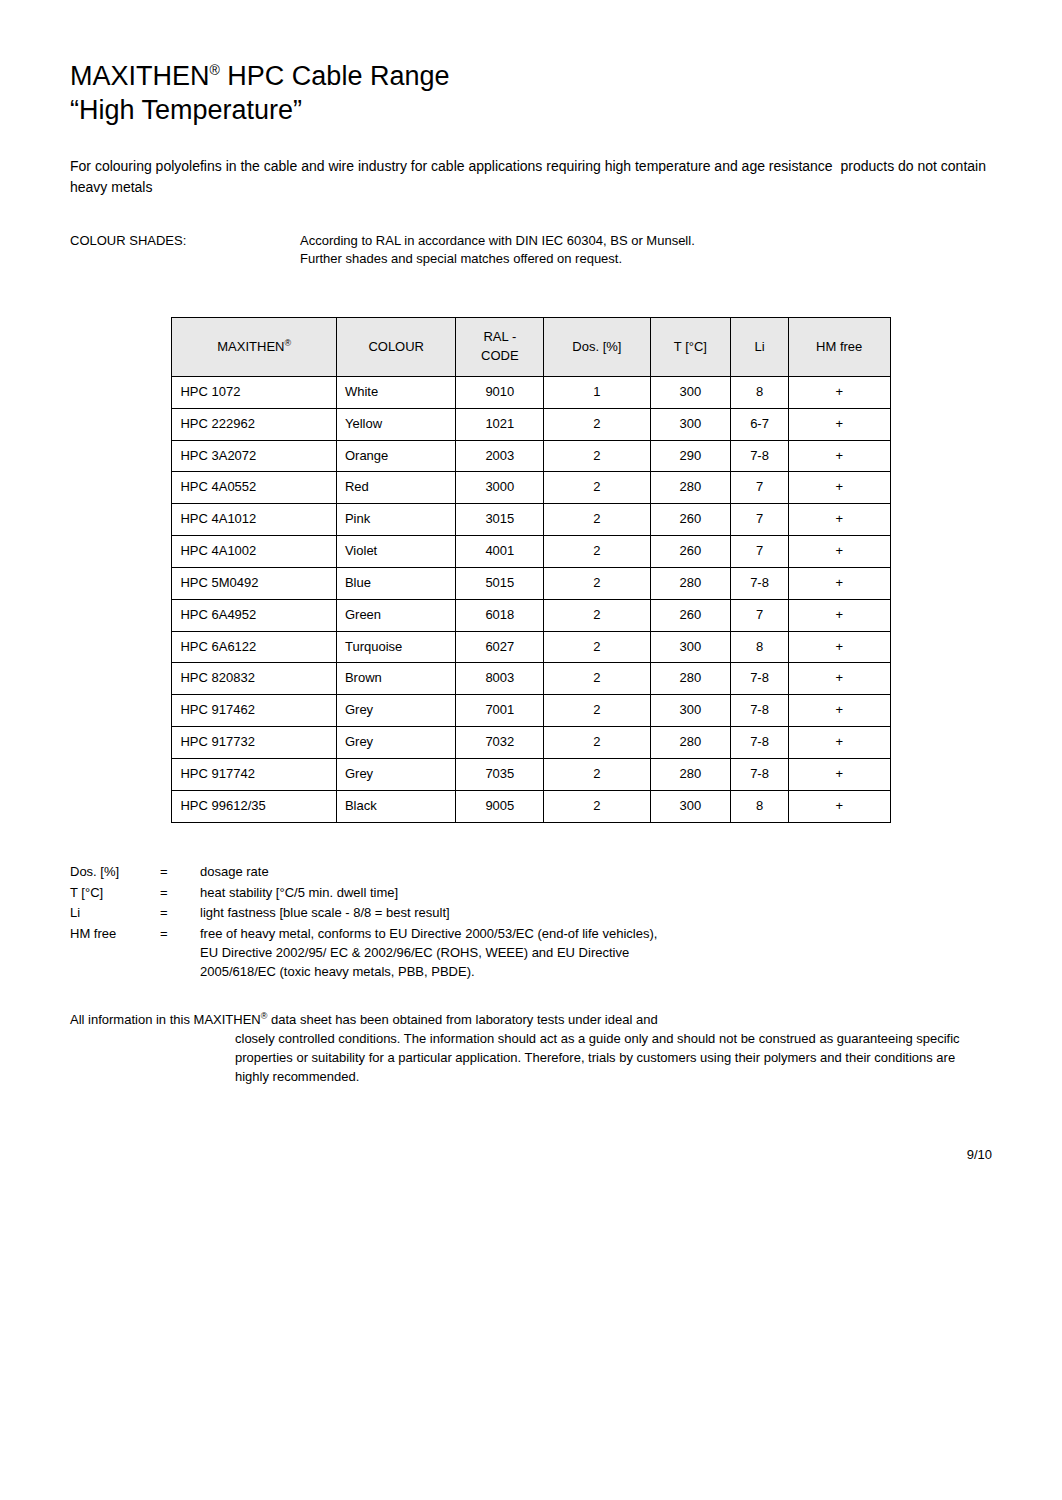MAXITHEN® HPC Cable Range
“High Temperature”
For colouring polyolefins in the cable and wire industry for cable applications requiring high temperature and age resistance products do not contain heavy metals
COLOUR SHADES:
According to RAL in accordance with DIN IEC 60304, BS or Munsell.
Further shades and special matches offered on request.
| MAXITHEN ® | COLOUR | RAL - CODE | Dos. [%] | T [°C] | Li | HM free |
| --- | --- | --- | --- | --- | --- | --- |
| HPC 1072 | White | 9010 | 1 | 300 | 8 | + |
| HPC 222962 | Yellow | 1021 | 2 | 300 | 6-7 | + |
| HPC 3A2072 | Orange | 2003 | 2 | 290 | 7-8 | + |
| HPC 4A0552 | Red | 3000 | 2 | 280 | 7 | + |
| HPC 4A1012 | Pink | 3015 | 2 | 260 | 7 | + |
| HPC 4A1002 | Violet | 4001 | 2 | 260 | 7 | + |
| HPC 5M0492 | Blue | 5015 | 2 | 280 | 7-8 | + |
| HPC 6A4952 | Green | 6018 | 2 | 260 | 7 | + |
| HPC 6A6122 | Turquoise | 6027 | 2 | 300 | 8 | + |
| HPC 820832 | Brown | 8003 | 2 | 280 | 7-8 | + |
| HPC 917462 | Grey | 7001 | 2 | 300 | 7-8 | + |
| HPC 917732 | Grey | 7032 | 2 | 280 | 7-8 | + |
| HPC 917742 | Grey | 7035 | 2 | 280 | 7-8 | + |
| HPC 99612/35 | Black | 9005 | 2 | 300 | 8 | + |
Dos. [%]
=
dosage rate
T [°C]
=
heat stability [°C/5 min. dwell time]
Li
=
light fastness [blue scale - 8/8 = best result]
HM free
=
free of heavy metal, conforms to EU Directive 2000/53/EC (end-of life vehicles), EU Directive 2002/95/ EC & 2002/96/EC (ROHS, WEEE) and EU Directive 2005/618/EC (toxic heavy metals, PBB, PBDE).
All information in this MAXITHEN® data sheet has been obtained from laboratory tests under ideal and
closely controlled conditions. The information should act as a guide only and should not be construed as guaranteeing specific properties or suitability for a particular application. Therefore, trials by customers using their polymers and their conditions are highly recommended.
9/10